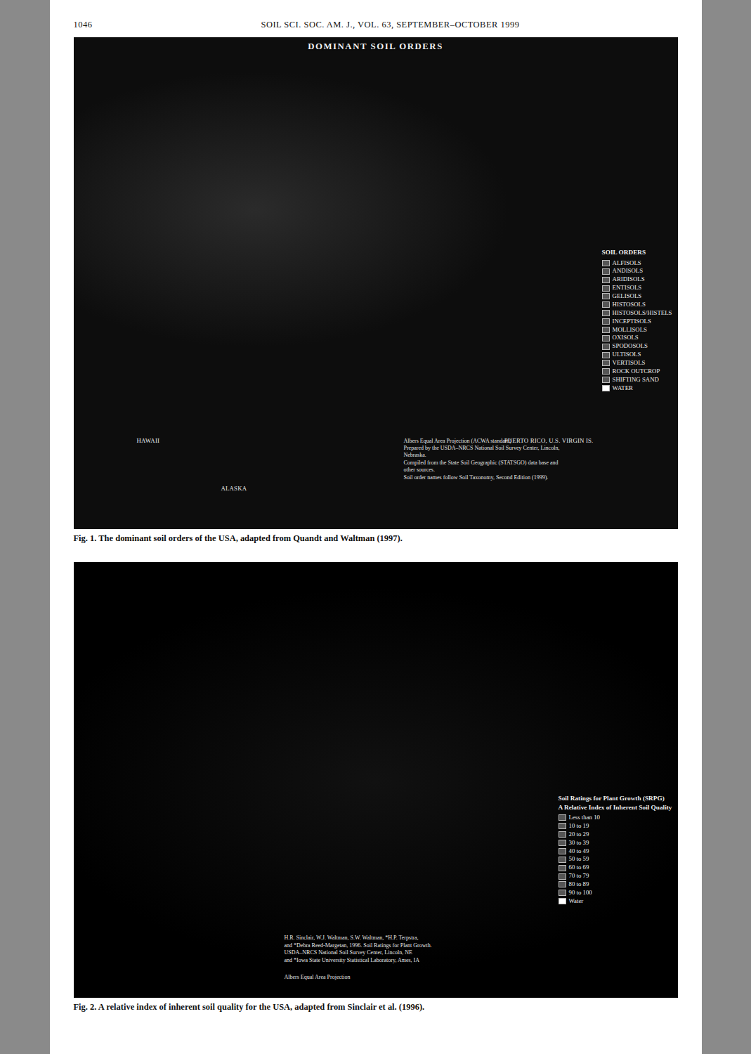1046 Soil Sci. Soc. Am. J., Vol. 63, September–October 1999
DOMINANT SOIL ORDERS
SOIL ORDERS
ALFISOLS
ANDISOLS
ARIDISOLS
ENTISOLS
GELISOLS
HISTOSOLS
HISTOSOLS/HISTELS
INCEPTISOLS
MOLLISOLS
OXISOLS
SPODOSOLS
ULTISOLS
VERTISOLS
ROCK OUTCROP
SHIFTING SAND
WATER
HAWAII ALASKA PUERTO RICO, U.S. VIRGIN IS.
Albers Equal Area Projection (ACWA standard)
Prepared by the USDA–NRCS National Soil Survey Center, Lincoln, Nebraska.
Compiled from the State Soil Geographic (STATSGO) data base and other sources.
Soil order names follow Soil Taxonomy, Second Edition (1999).
Fig. 1. The dominant soil orders of the USA, adapted from Quandt and Waltman (1997).
Soil Ratings for Plant Growth (SRPG)
A Relative Index of Inherent Soil Quality
Less than 10
10 to 19
20 to 29
30 to 39
40 to 49
50 to 59
60 to 69
70 to 79
80 to 89
90 to 100
Water
H.R. Sinclair, W.J. Waltman, S.W. Waltman, *H.P. Terpstra,
and *Debra Reed-Margetan, 1996. Soil Ratings for Plant Growth.
USDA–NRCS National Soil Survey Center, Lincoln, NE
and *Iowa State University Statistical Laboratory, Ames, IA
Albers Equal Area Projection
Fig. 2. A relative index of inherent soil quality for the USA, adapted from Sinclair et al. (1996).